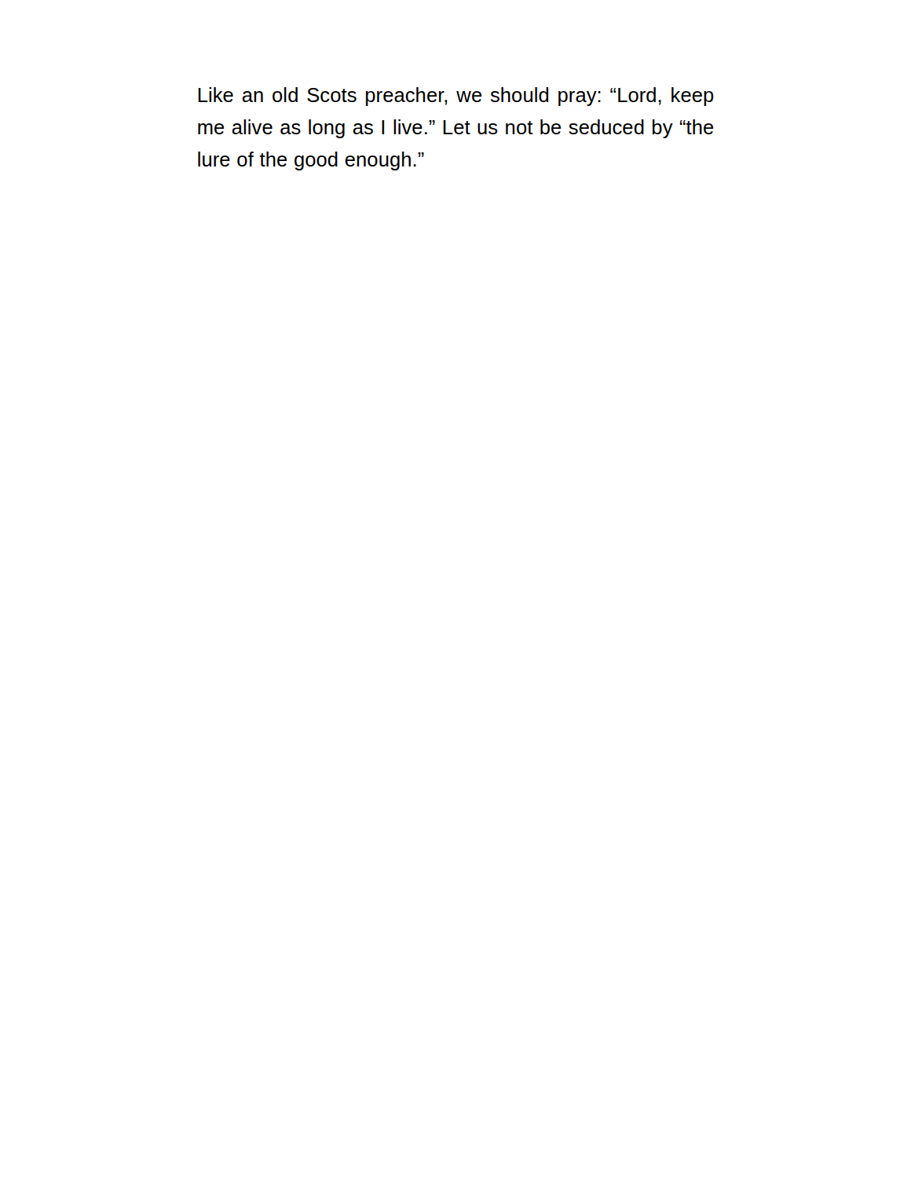Like an old Scots preacher, we should pray: “Lord, keep me alive as long as I live.” Let us not be seduced by “the lure of the good enough.”